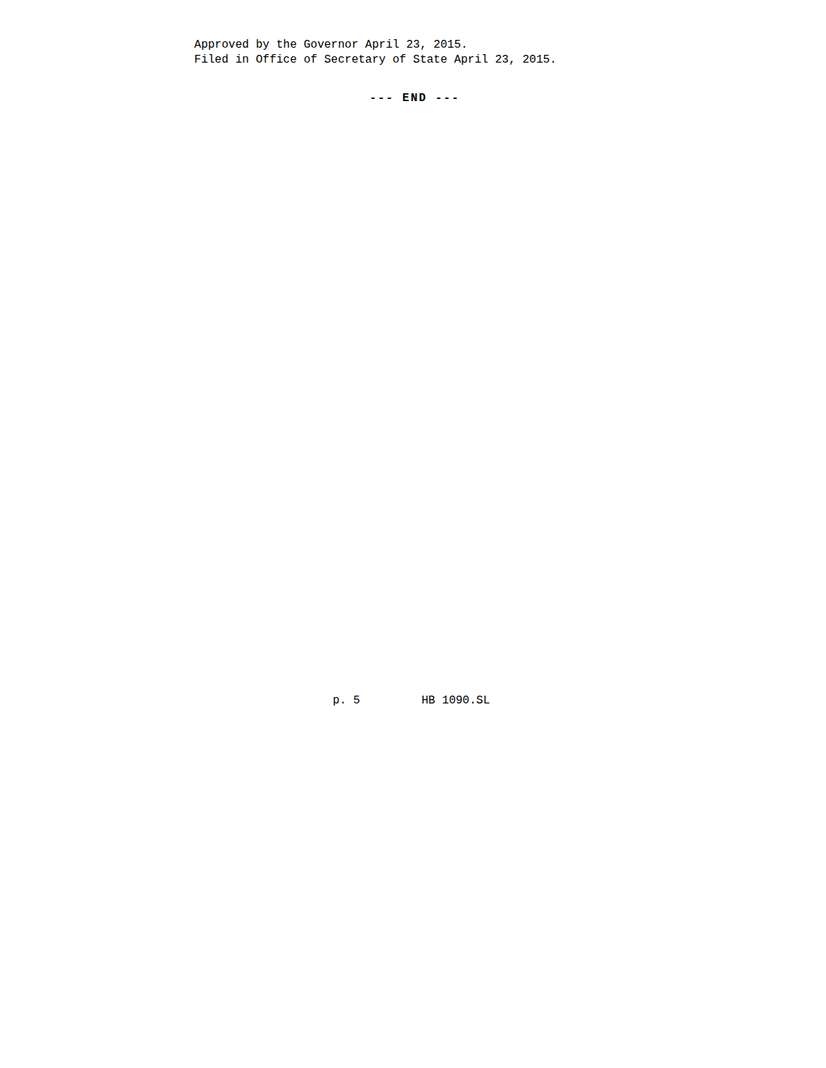Approved by the Governor April 23, 2015. Filed in Office of Secretary of State April 23, 2015.
--- END ---
p. 5 HB 1090.SL